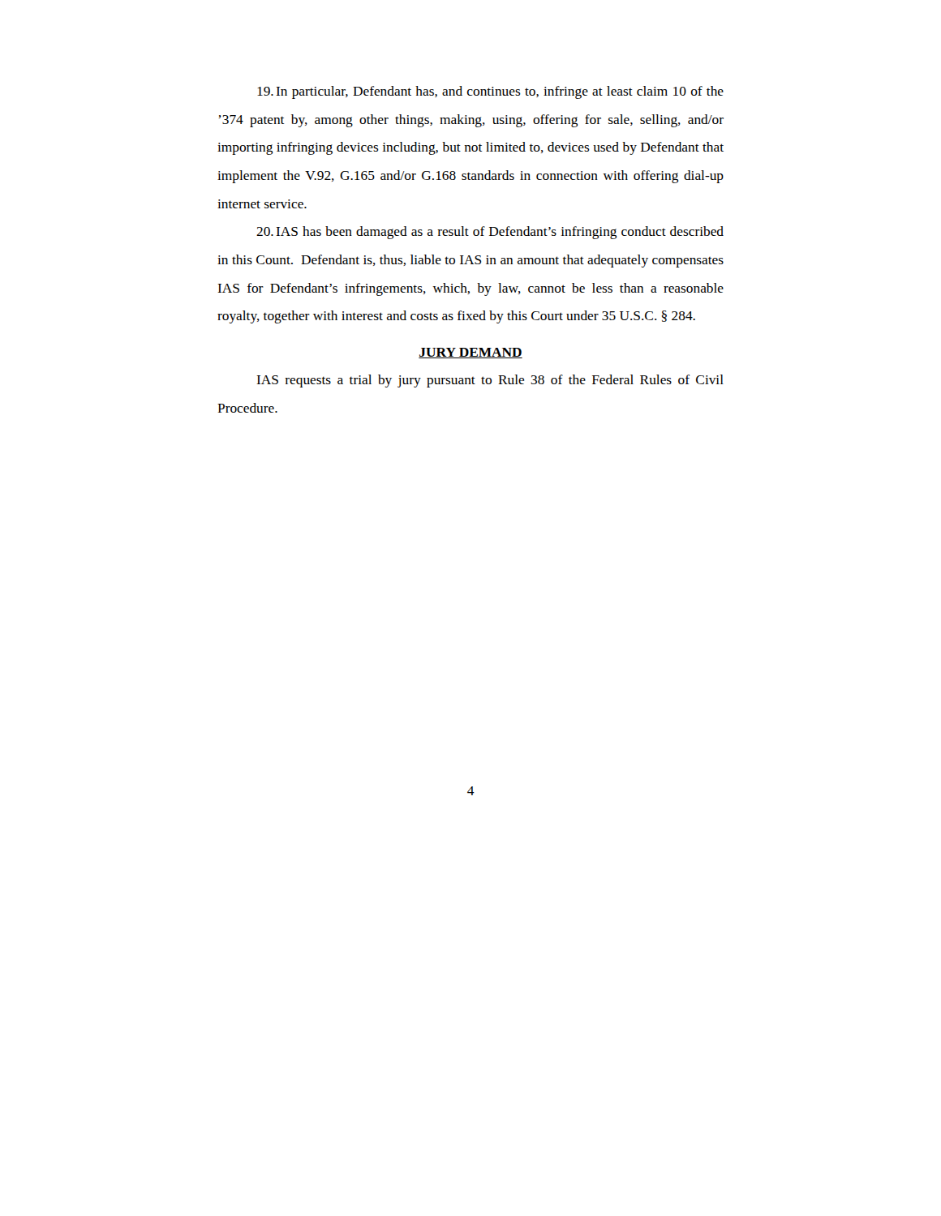19. In particular, Defendant has, and continues to, infringe at least claim 10 of the ’374 patent by, among other things, making, using, offering for sale, selling, and/or importing infringing devices including, but not limited to, devices used by Defendant that implement the V.92, G.165 and/or G.168 standards in connection with offering dial-up internet service.
20. IAS has been damaged as a result of Defendant’s infringing conduct described in this Count. Defendant is, thus, liable to IAS in an amount that adequately compensates IAS for Defendant’s infringements, which, by law, cannot be less than a reasonable royalty, together with interest and costs as fixed by this Court under 35 U.S.C. § 284.
JURY DEMAND
IAS requests a trial by jury pursuant to Rule 38 of the Federal Rules of Civil Procedure.
4